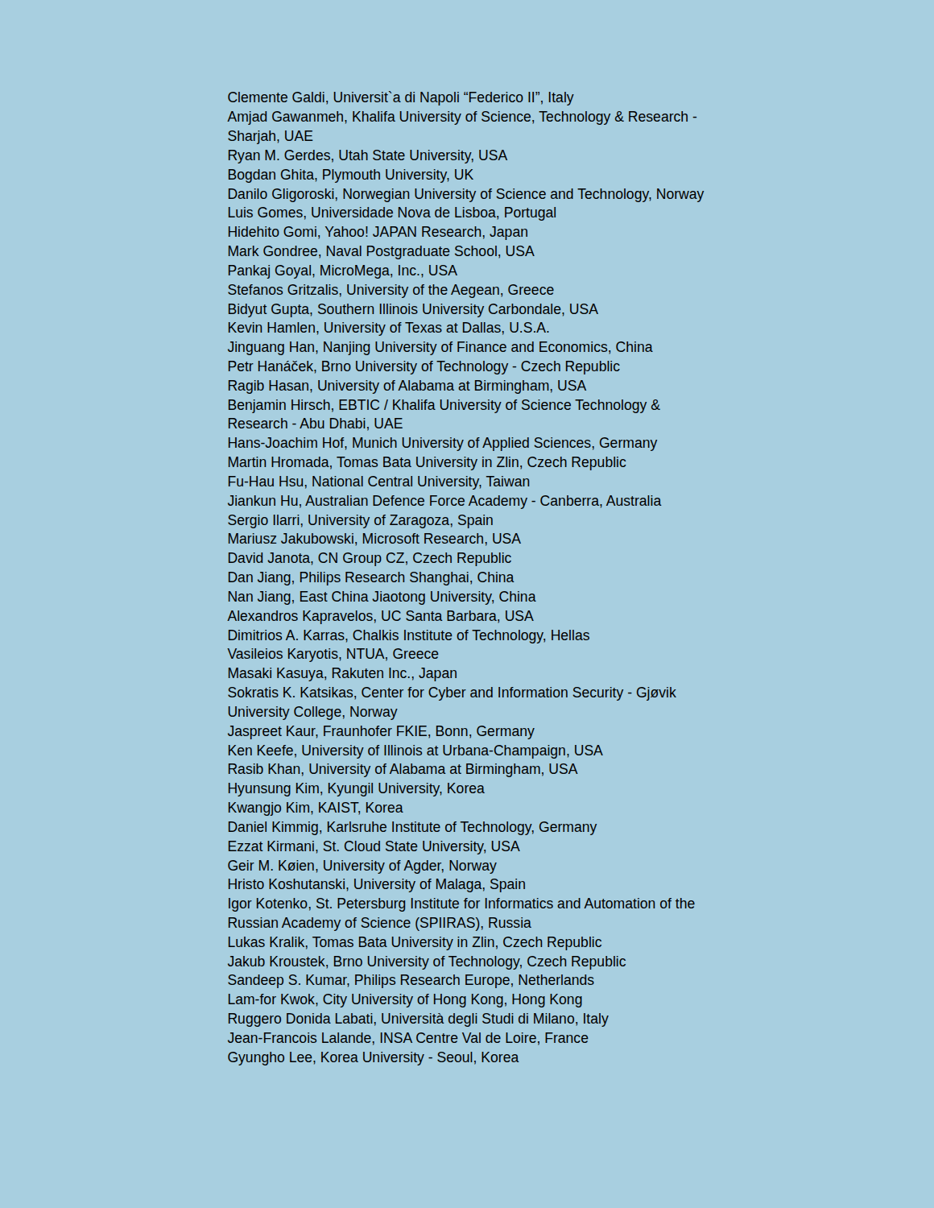Clemente Galdi, Universit`a di Napoli “Federico II”, Italy
Amjad Gawanmeh, Khalifa University of Science, Technology & Research - Sharjah, UAE
Ryan M. Gerdes, Utah State University, USA
Bogdan Ghita, Plymouth University, UK
Danilo Gligoroski, Norwegian University of Science and Technology, Norway
Luis Gomes, Universidade Nova de Lisboa, Portugal
Hidehito Gomi, Yahoo! JAPAN Research, Japan
Mark Gondree, Naval Postgraduate School, USA
Pankaj Goyal, MicroMega, Inc., USA
Stefanos Gritzalis, University of the Aegean, Greece
Bidyut Gupta, Southern Illinois University Carbondale, USA
Kevin Hamlen, University of Texas at Dallas, U.S.A.
Jinguang Han, Nanjing University of Finance and Economics, China
Petr Hanáček, Brno University of Technology - Czech Republic
Ragib Hasan, University of Alabama at Birmingham, USA
Benjamin Hirsch, EBTIC / Khalifa University of Science Technology & Research - Abu Dhabi, UAE
Hans-Joachim Hof, Munich University of Applied Sciences, Germany
Martin Hromada, Tomas Bata University in Zlin, Czech Republic
Fu-Hau Hsu, National Central University, Taiwan
Jiankun Hu, Australian Defence Force Academy - Canberra, Australia
Sergio Ilarri, University of Zaragoza, Spain
Mariusz Jakubowski, Microsoft Research, USA
David Janota, CN Group CZ, Czech Republic
Dan Jiang, Philips Research Shanghai, China
Nan Jiang, East China Jiaotong University, China
Alexandros Kapravelos, UC Santa Barbara, USA
Dimitrios A. Karras, Chalkis Institute of Technology, Hellas
Vasileios Karyotis, NTUA, Greece
Masaki Kasuya, Rakuten Inc., Japan
Sokratis K. Katsikas, Center for Cyber and Information Security - Gjøvik University College, Norway
Jaspreet Kaur, Fraunhofer FKIE, Bonn, Germany
Ken Keefe, University of Illinois at Urbana-Champaign, USA
Rasib Khan, University of Alabama at Birmingham, USA
Hyunsung Kim, Kyungil University, Korea
Kwangjo Kim, KAIST, Korea
Daniel Kimmig, Karlsruhe Institute of Technology, Germany
Ezzat Kirmani, St. Cloud State University, USA
Geir M. Køien, University of Agder, Norway
Hristo Koshutanski, University of Malaga, Spain
Igor Kotenko, St. Petersburg Institute for Informatics and Automation of the Russian Academy of Science (SPIIRAS), Russia
Lukas Kralik, Tomas Bata University in Zlin, Czech Republic
Jakub Kroustek, Brno University of Technology, Czech Republic
Sandeep S. Kumar, Philips Research Europe, Netherlands
Lam-for Kwok, City University of Hong Kong, Hong Kong
Ruggero Donida Labati, Università degli Studi di Milano, Italy
Jean-Francois Lalande, INSA Centre Val de Loire, France
Gyungho Lee, Korea University - Seoul, Korea